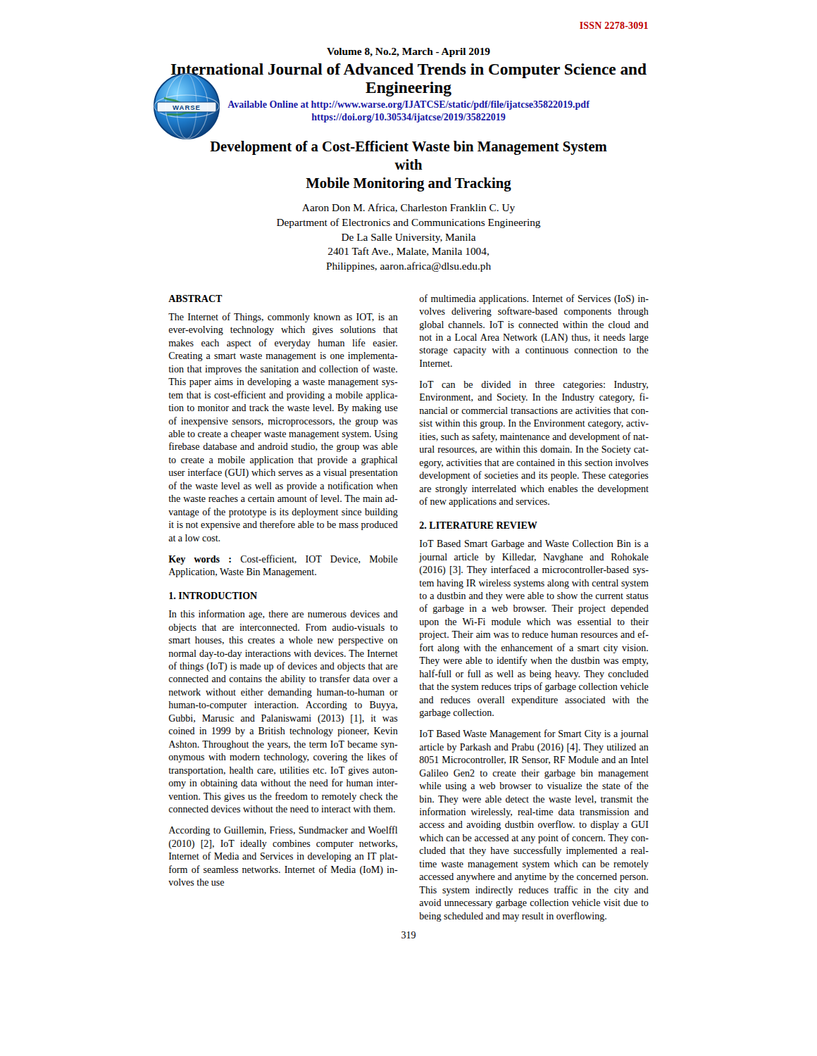ISSN 2278-3091
Volume 8, No.2, March - April 2019
International Journal of Advanced Trends in Computer Science and Engineering
Available Online at http://www.warse.org/IJATCSE/static/pdf/file/ijatcse35822019.pdf
https://doi.org/10.30534/ijatcse/2019/35822019
WARSE
Development of a Cost-Efficient Waste bin Management System with
Mobile Monitoring and Tracking
Aaron Don M. Africa, Charleston Franklin C. Uy
Department of Electronics and Communications Engineering
De La Salle University, Manila
2401 Taft Ave., Malate, Manila 1004,
Philippines, aaron.africa@dlsu.edu.ph
Abstract
The Internet of Things, commonly known as IOT, is an ever-evolving technology which gives solutions that makes each aspect of everyday human life easier. Creating a smart waste management is one implementation that improves the sanitation and collection of waste. This paper aims in developing a waste management system that is cost-efficient and providing a mobile application to monitor and track the waste level. By making use of inexpensive sensors, microprocessors, the group was able to create a cheaper waste management system. Using firebase database and android studio, the group was able to create a mobile application that provide a graphical user interface (GUI) which serves as a visual presentation of the waste level as well as provide a notification when the waste reaches a certain amount of level. The main advantage of the prototype is its deployment since building it is not expensive and therefore able to be mass produced at a low cost.
Key words : Cost-efficient, IOT Device, Mobile Application, Waste Bin Management.
1. Introduction
In this information age, there are numerous devices and objects that are interconnected. From audio-visuals to smart houses, this creates a whole new perspective on normal day-to-day interactions with devices. The Internet of things (IoT) is made up of devices and objects that are connected and contains the ability to transfer data over a network without either demanding human-to-human or human-to-computer interaction. According to Buyya, Gubbi, Marusic and Palaniswami (2013) [1], it was coined in 1999 by a British technology pioneer, Kevin Ashton. Throughout the years, the term IoT became synonymous with modern technology, covering the likes of transportation, health care, utilities etc. IoT gives autonomy in obtaining data without the need for human intervention. This gives us the freedom to remotely check the connected devices without the need to interact with them.
According to Guillemin, Friess, Sundmacker and Woelffl (2010) [2], IoT ideally combines computer networks, Internet of Media and Services in developing an IT platform of seamless networks. Internet of Media (IoM) involves the use
of multimedia applications. Internet of Services (IoS) involves delivering software-based components through global channels. IoT is connected within the cloud and not in a Local Area Network (LAN) thus, it needs large storage capacity with a continuous connection to the Internet.
IoT can be divided in three categories: Industry, Environment, and Society. In the Industry category, financial or commercial transactions are activities that consist within this group. In the Environment category, activities, such as safety, maintenance and development of natural resources, are within this domain. In the Society category, activities that are contained in this section involves development of societies and its people. These categories are strongly interrelated which enables the development of new applications and services.
2. Literature Review
IoT Based Smart Garbage and Waste Collection Bin is a journal article by Killedar, Navghane and Rohokale (2016) [3]. They interfaced a microcontroller-based system having IR wireless systems along with central system to a dustbin and they were able to show the current status of garbage in a web browser. Their project depended upon the Wi-Fi module which was essential to their project. Their aim was to reduce human resources and effort along with the enhancement of a smart city vision. They were able to identify when the dustbin was empty, half-full or full as well as being heavy. They concluded that the system reduces trips of garbage collection vehicle and reduces overall expenditure associated with the garbage collection.
IoT Based Waste Management for Smart City is a journal article by Parkash and Prabu (2016) [4]. They utilized an 8051 Microcontroller, IR Sensor, RF Module and an Intel Galileo Gen2 to create their garbage bin management while using a web browser to visualize the state of the bin. They were able detect the waste level, transmit the information wirelessly, real-time data transmission and access and avoiding dustbin overflow. to display a GUI which can be accessed at any point of concern. They concluded that they have successfully implemented a real-time waste management system which can be remotely accessed anywhere and anytime by the concerned person. This system indirectly reduces traffic in the city and avoid unnecessary garbage collection vehicle visit due to being scheduled and may result in overflowing.
319